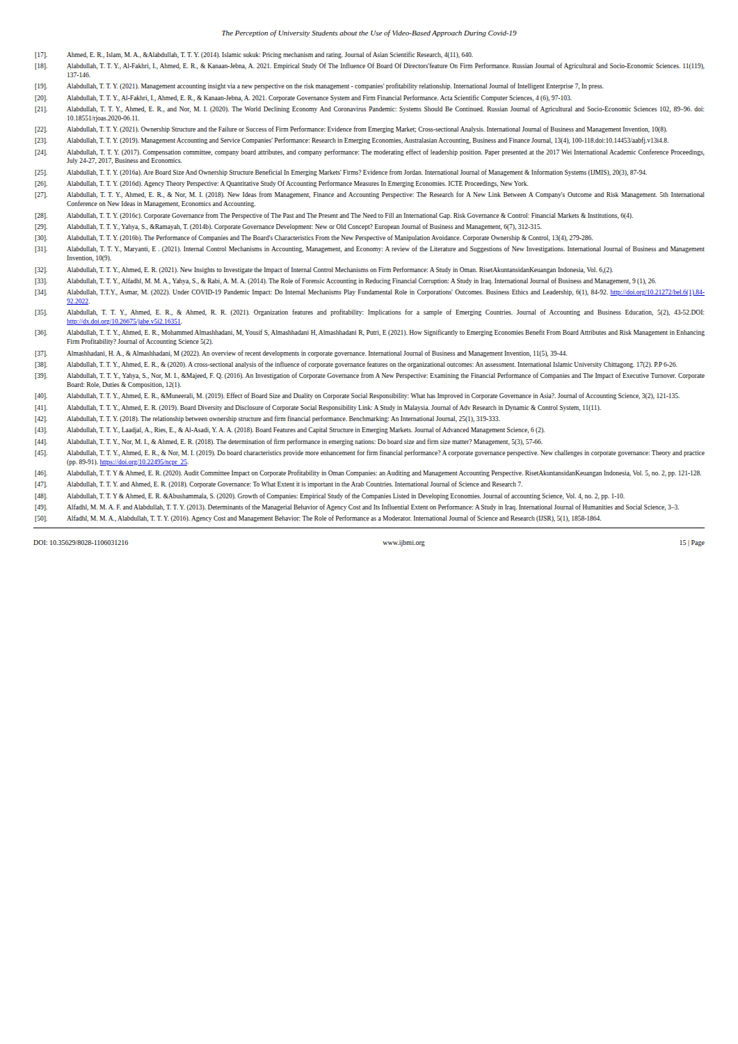The Perception of University Students about the Use of Video-Based Approach During Covid-19
[17]. Ahmed, E. R., Islam, M. A., &Alabdullah, T. T. Y. (2014). Islamic sukuk: Pricing mechanism and rating. Journal of Asian Scientific Research, 4(11), 640.
[18]. Alabdullah, T. T. Y., Al-Fakhri, I., Ahmed, E. R., & Kanaan-Jebna, A. 2021. Empirical Study Of The Influence Of Board Of Directors'feature On Firm Performance. Russian Journal of Agricultural and Socio-Economic Sciences. 11(119), 137-146.
[19]. Alabdullah, T. T. Y. (2021). Management accounting insight via a new perspective on the risk management - companies' profitability relationship. International Journal of Intelligent Enterprise 7, In press.
[20]. Alabdullah, T. T. Y., Al-Fakhri, I., Ahmed, E. R., & Kanaan-Jebna, A. 2021. Corporate Governance System and Firm Financial Performance. Acta Scientific Computer Sciences, 4 (6), 97-103.
[21]. Alabdullah, T. T. Y., Ahmed, E. R., and Nor, M. I. (2020). The World Declining Economy And Coronavirus Pandemic: Systems Should Be Continued. Russian Journal of Agricultural and Socio-Economic Sciences 102, 89–96. doi: 10.18551/rjoas.2020-06.11.
[22]. Alabdullah, T. T. Y. (2021). Ownership Structure and the Failure or Success of Firm Performance: Evidence from Emerging Market; Cross-sectional Analysis. International Journal of Business and Management Invention, 10(8).
[23]. Alabdullah, T. T. Y. (2019). Management Accounting and Service Companies' Performance: Research in Emerging Economies, Australasian Accounting, Business and Finance Journal, 13(4), 100-118.doi:10.14453/aabfj.v13i4.8.
[24]. Alabdullah, T. T. Y. (2017). Compensation committee, company board attributes, and company performance: The moderating effect of leadership position. Paper presented at the 2017 Wei International Academic Conference Proceedings, July 24-27, 2017, Business and Economics.
[25]. Alabdullah, T. T. Y. (2016a). Are Board Size And Ownership Structure Beneficial In Emerging Markets' Firms? Evidence from Jordan. International Journal of Management & Information Systems (IJMIS), 20(3), 87-94.
[26]. Alabdullah, T. T. Y. (2016d). Agency Theory Perspective: A Quantitative Study Of Accounting Performance Measures In Emerging Economies. ICTE Proceedings, New York.
[27]. Alabdullah, T. T. Y., Ahmed, E. R., & Nor, M. I. (2018). New Ideas from Management, Finance and Accounting Perspective: The Research for A New Link Between A Company's Outcome and Risk Management. 5th International Conference on New Ideas in Management, Economics and Accounting.
[28]. Alabdullah, T. T. Y. (2016c). Corporate Governance from The Perspective of The Past and The Present and The Need to Fill an International Gap. Risk Governance & Control: Financial Markets & Institutions, 6(4).
[29]. Alabdullah, T. T. Y., Yahya, S., &Ramayah, T. (2014b). Corporate Governance Development: New or Old Concept? European Journal of Business and Management, 6(7), 312-315.
[30]. Alabdullah, T. T. Y. (2016b). The Performance of Companies and The Board's Characteristics From the New Perspective of Manipulation Avoidance. Corporate Ownership & Control, 13(4), 279-286.
[31]. Alabdullah, T. T. Y., Maryanti, E . (2021). Internal Control Mechanisms in Accounting, Management, and Economy: A review of the Literature and Suggestions of New Investigations. International Journal of Business and Management Invention, 10(9).
[32]. Alabdullah, T. T. Y., Ahmed, E. R. (2021). New Insights to Investigate the Impact of Internal Control Mechanisms on Firm Performance: A Study in Oman. RisetAkuntansidanKeuangan Indonesia, Vol. 6,(2).
[33]. Alabdullah, T. T. Y., Alfadhl, M. M. A., Yahya, S., & Rabi, A. M. A. (2014). The Role of Forensic Accounting in Reducing Financial Corruption: A Study in Iraq. International Journal of Business and Management, 9 (1), 26.
[34]. Alabdullah, T.T.Y., Asmar, M. (2022). Under COVID-19 Pandemic Impact: Do Internal Mechanisms Play Fundamental Role in Corporations' Outcomes. Business Ethics and Leadership, 6(1), 84-92. http://doi.org/10.21272/bel.6(1).84-92.2022.
[35]. Alabdullah, T. T. Y., Ahmed, E. R., & Ahmed, R. R. (2021). Organization features and profitability: Implications for a sample of Emerging Countries. Journal of Accounting and Business Education, 5(2), 43-52.DOI: http://dx.doi.org/10.26675/jabe.v5i2.16351.
[36]. Alabdullah, T. T. Y., Ahmed, E. R., Mohammed Almashhadani, M, Yousif S, Almashhadani H, Almashhadani R, Putri, E (2021). How Significantly to Emerging Economies Benefit From Board Attributes and Risk Management in Enhancing Firm Profitability? Journal of Accounting Science 5(2).
[37]. Almashhadani, H. A., & Almashhadani, M (2022). An overview of recent developments in corporate governance. International Journal of Business and Management Invention, 11(5), 39-44.
[38]. Alabdullah, T. T. Y., Ahmed, E. R., & (2020). A cross-sectional analysis of the influence of corporate governance features on the organizational outcomes: An assessment. International Islamic University Chittagong. 17(2). P.P 6-26.
[39]. Alabdullah, T. T. Y., Yahya, S., Nor, M. I., &Majeed, F. Q. (2016). An Investigation of Corporate Governance from A New Perspective: Examining the Financial Performance of Companies and The Impact of Executive Turnover. Corporate Board: Role, Duties & Composition, 12(1).
[40]. Alabdullah, T. T. Y., Ahmed, E. R., &Muneerali, M. (2019). Effect of Board Size and Duality on Corporate Social Responsibility: What has Improved in Corporate Governance in Asia?. Journal of Accounting Science, 3(2), 121-135.
[41]. Alabdullah, T. T. Y., Ahmed, E. R. (2019). Board Diversity and Disclosure of Corporate Social Responsibility Link: A Study in Malaysia. Journal of Adv Research in Dynamic & Control System, 11(11).
[42]. Alabdullah, T. T. Y. (2018). The relationship between ownership structure and firm financial performance. Benchmarking: An International Journal, 25(1), 319-333.
[43]. Alabdullah, T. T. Y., Laadjal, A., Ries, E., & Al-Asadi, Y. A. A. (2018). Board Features and Capital Structure in Emerging Markets. Journal of Advanced Management Science, 6 (2).
[44]. Alabdullah, T. T. Y., Nor, M. I., & Ahmed, E. R. (2018). The determination of firm performance in emerging nations: Do board size and firm size matter? Management, 5(3), 57-66.
[45]. Alabdullah, T. T. Y., Ahmed, E. R., & Nor, M. I. (2019). Do board characteristics provide more enhancement for firm financial performance? A corporate governance perspective. New challenges in corporate governance: Theory and practice (pp. 89-91). https://doi.org/10.22495/ncpr_25.
[46]. Alabdullah, T. T. Y & Ahmed, E. R. (2020). Audit Committee Impact on Corporate Profitability in Oman Companies: an Auditing and Management Accounting Perspective. RisetAkuntansidanKeuangan Indonesia, Vol. 5, no. 2, pp. 121-128.
[47]. Alabdullah, T. T. Y. and Ahmed, E. R. (2018). Corporate Governance: To What Extent it is important in the Arab Countries. International Journal of Science and Research 7.
[48]. Alabdullah, T. T. Y & Ahmed, E. R. &Abushammala, S. (2020). Growth of Companies: Empirical Study of the Companies Listed in Developing Economies. Journal of accounting Science, Vol. 4, no. 2, pp. 1-10.
[49]. Alfadhl, M. M. A. F. and Alabdullah, T. T. Y. (2013). Determinants of the Managerial Behavior of Agency Cost and Its Influential Extent on Performance: A Study in Iraq. International Journal of Humanities and Social Science, 3–3.
[50]. Alfadhl, M. M. A., Alabdullah, T. T. Y. (2016). Agency Cost and Management Behavior: The Role of Performance as a Moderator. International Journal of Science and Research (IJSR), 5(1), 1858-1864.
DOI: 10.35629/8028-1106031216
www.ijbmi.org
15 | Page